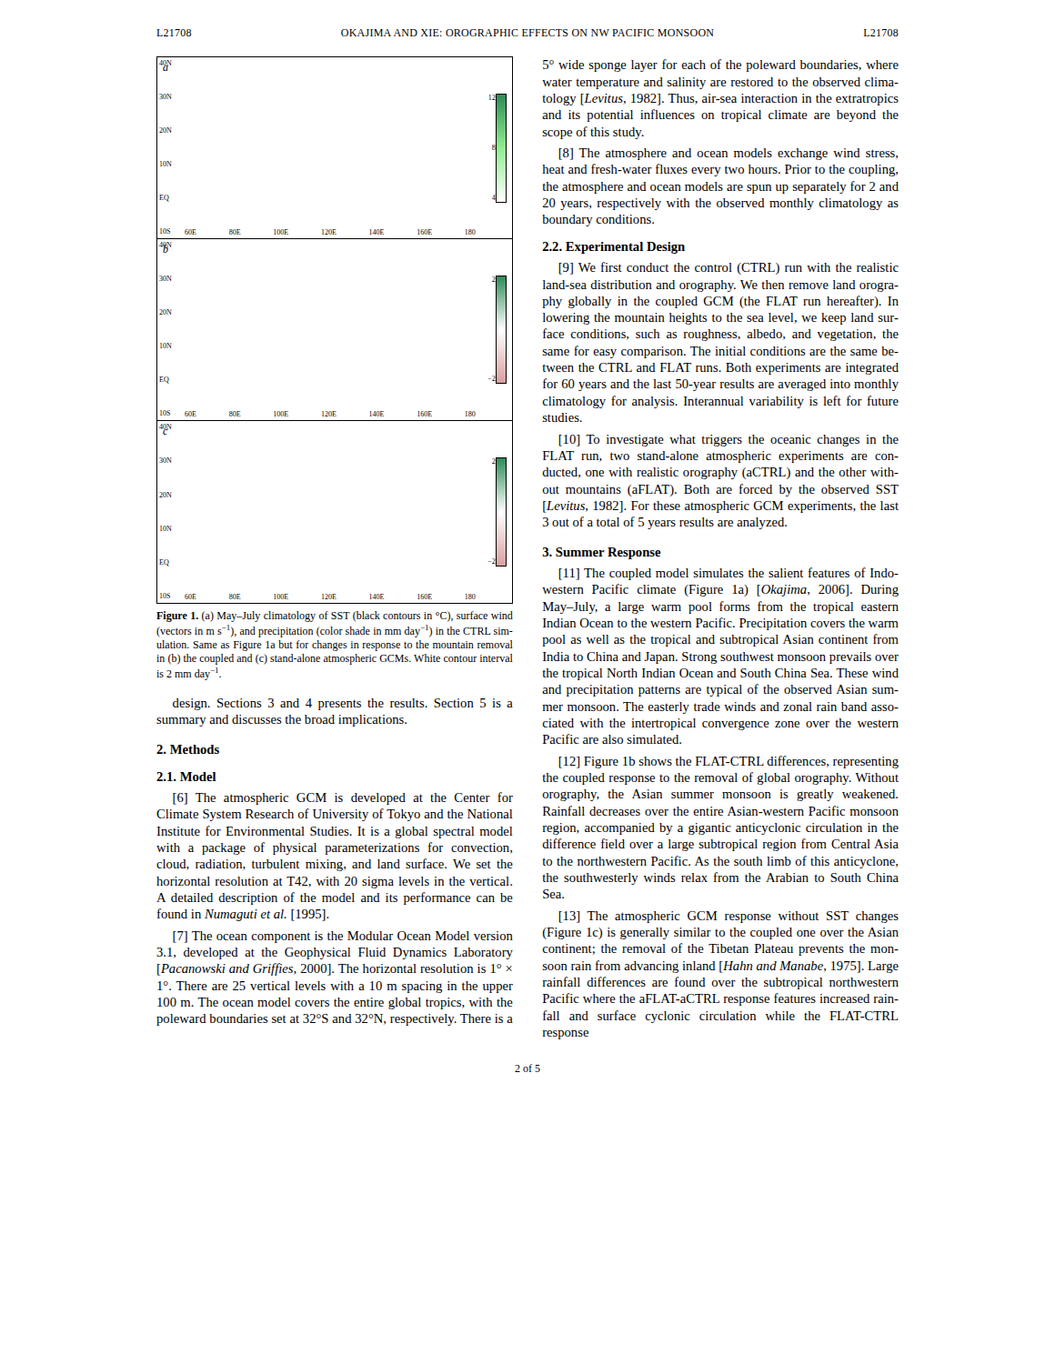L21708 Okajima and Xie: Orographic Effects on NW Pacific Monsoon L21708
a
40N 30N 20N 10N EQ 10S
1284
60E 80E 100E 120E 140E 160E 180
b
40N 30N 20N 10N EQ 10S
2−2
60E 80E 100E 120E 140E 160E 180
c
40N 30N 20N 10N EQ 10S
2−2
60E 80E 100E 120E 140E 160E 180
Figure 1. (a) May–July climatology of SST (black contours in °C), surface wind (vectors in m s−1), and precipitation (color shade in mm day−1) in the CTRL simulation. Same as Figure 1a but for changes in response to the mountain removal in (b) the coupled and (c) stand-alone atmospheric GCMs. White contour interval is 2 mm day−1.
design. Sections 3 and 4 presents the results. Section 5 is a summary and discusses the broad implications.
2. Methods
2.1. Model
[6] The atmospheric GCM is developed at the Center for Climate System Research of University of Tokyo and the National Institute for Environmental Studies. It is a global spectral model with a package of physical parameterizations for convection, cloud, radiation, turbulent mixing, and land surface. We set the horizontal resolution at T42, with 20 sigma levels in the vertical. A detailed description of the model and its performance can be found in Numaguti et al. [1995].
[7] The ocean component is the Modular Ocean Model version 3.1, developed at the Geophysical Fluid Dynamics Laboratory [Pacanowski and Griffies, 2000]. The horizontal resolution is 1° × 1°. There are 25 vertical levels with a 10 m spacing in the upper 100 m. The ocean model covers the entire global tropics, with the poleward boundaries set at 32°S and 32°N, respectively. There is a 5° wide sponge layer for each of the poleward boundaries, where water temperature and salinity are restored to the observed climatology [Levitus, 1982]. Thus, air-sea interaction in the extratropics and its potential influences on tropical climate are beyond the scope of this study.
[8] The atmosphere and ocean models exchange wind stress, heat and fresh-water fluxes every two hours. Prior to the coupling, the atmosphere and ocean models are spun up separately for 2 and 20 years, respectively with the observed monthly climatology as boundary conditions.
2.2. Experimental Design
[9] We first conduct the control (CTRL) run with the realistic land-sea distribution and orography. We then remove land orography globally in the coupled GCM (the FLAT run hereafter). In lowering the mountain heights to the sea level, we keep land surface conditions, such as roughness, albedo, and vegetation, the same for easy comparison. The initial conditions are the same between the CTRL and FLAT runs. Both experiments are integrated for 60 years and the last 50-year results are averaged into monthly climatology for analysis. Interannual variability is left for future studies.
[10] To investigate what triggers the oceanic changes in the FLAT run, two stand-alone atmospheric experiments are conducted, one with realistic orography (aCTRL) and the other without mountains (aFLAT). Both are forced by the observed SST [Levitus, 1982]. For these atmospheric GCM experiments, the last 3 out of a total of 5 years results are analyzed.
3. Summer Response
[11] The coupled model simulates the salient features of Indo-western Pacific climate (Figure 1a) [Okajima, 2006]. During May–July, a large warm pool forms from the tropical eastern Indian Ocean to the western Pacific. Precipitation covers the warm pool as well as the tropical and subtropical Asian continent from India to China and Japan. Strong southwest monsoon prevails over the tropical North Indian Ocean and South China Sea. These wind and precipitation patterns are typical of the observed Asian summer monsoon. The easterly trade winds and zonal rain band associated with the intertropical convergence zone over the western Pacific are also simulated.
[12] Figure 1b shows the FLAT-CTRL differences, representing the coupled response to the removal of global orography. Without orography, the Asian summer monsoon is greatly weakened. Rainfall decreases over the entire Asian-western Pacific monsoon region, accompanied by a gigantic anticyclonic circulation in the difference field over a large subtropical region from Central Asia to the northwestern Pacific. As the south limb of this anticyclone, the southwesterly winds relax from the Arabian to South China Sea.
[13] The atmospheric GCM response without SST changes (Figure 1c) is generally similar to the coupled one over the Asian continent; the removal of the Tibetan Plateau prevents the monsoon rain from advancing inland [Hahn and Manabe, 1975]. Large rainfall differences are found over the subtropical northwestern Pacific where the aFLAT-aCTRL response features increased rainfall and surface cyclonic circulation while the FLAT-CTRL response
2 of 5